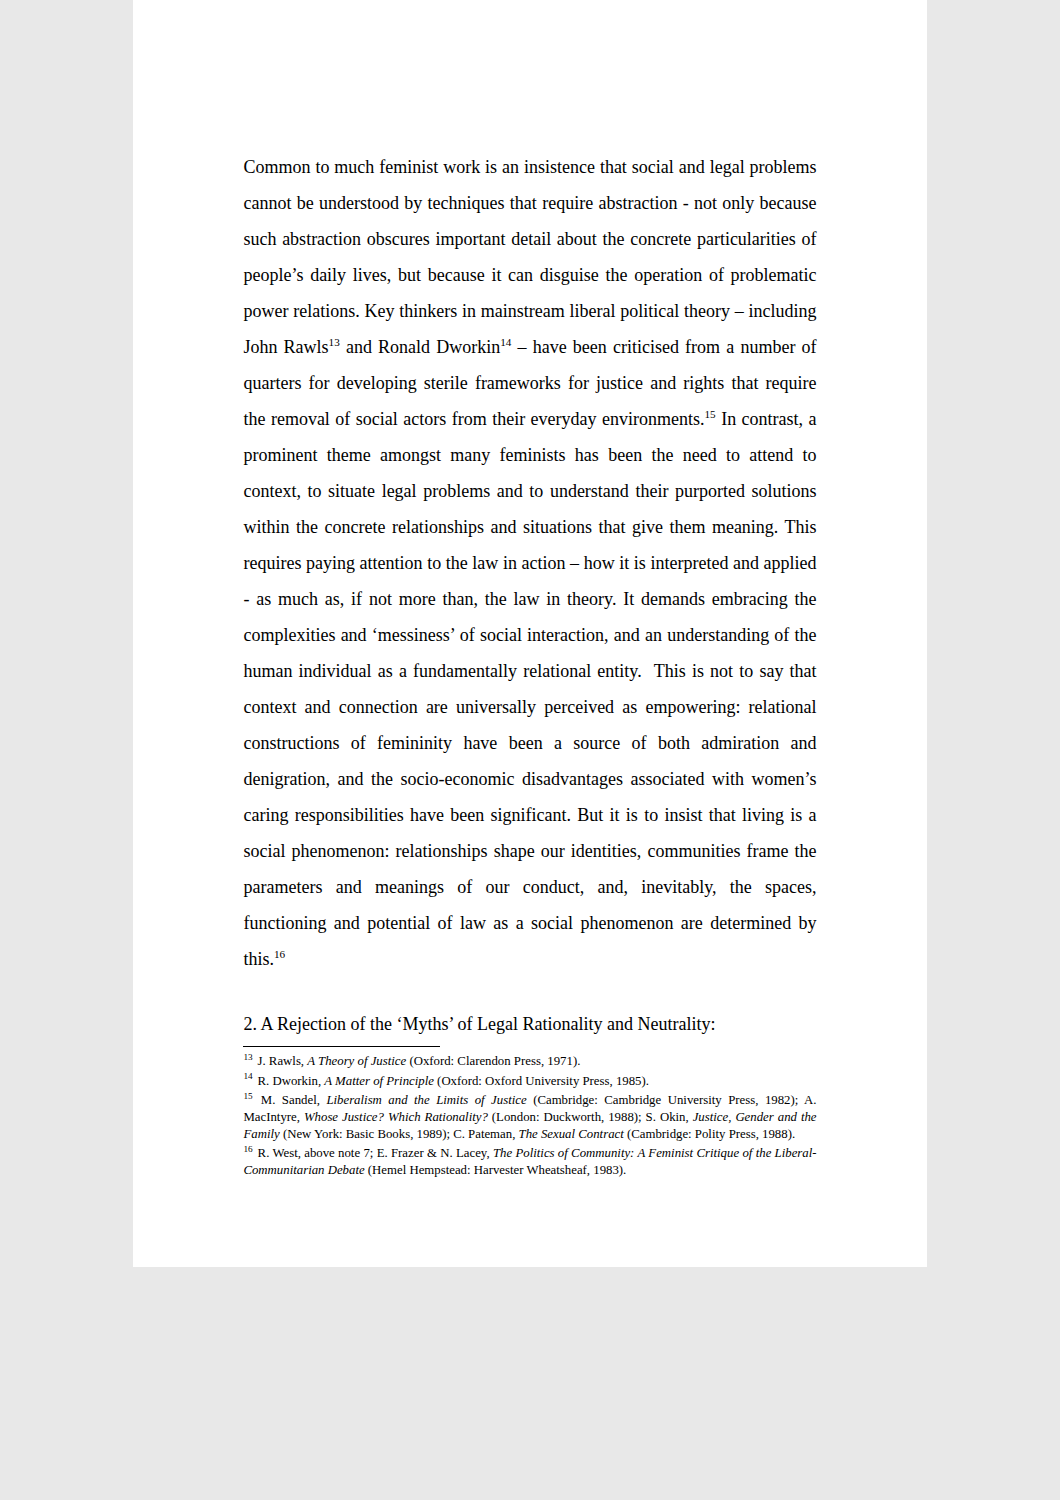Common to much feminist work is an insistence that social and legal problems cannot be understood by techniques that require abstraction - not only because such abstraction obscures important detail about the concrete particularities of people’s daily lives, but because it can disguise the operation of problematic power relations. Key thinkers in mainstream liberal political theory – including John Rawls13 and Ronald Dworkin14 – have been criticised from a number of quarters for developing sterile frameworks for justice and rights that require the removal of social actors from their everyday environments.15 In contrast, a prominent theme amongst many feminists has been the need to attend to context, to situate legal problems and to understand their purported solutions within the concrete relationships and situations that give them meaning. This requires paying attention to the law in action – how it is interpreted and applied - as much as, if not more than, the law in theory. It demands embracing the complexities and ‘messiness’ of social interaction, and an understanding of the human individual as a fundamentally relational entity. This is not to say that context and connection are universally perceived as empowering: relational constructions of femininity have been a source of both admiration and denigration, and the socio-economic disadvantages associated with women’s caring responsibilities have been significant. But it is to insist that living is a social phenomenon: relationships shape our identities, communities frame the parameters and meanings of our conduct, and, inevitably, the spaces, functioning and potential of law as a social phenomenon are determined by this.16
2. A Rejection of the ‘Myths’ of Legal Rationality and Neutrality:
13 J. Rawls, A Theory of Justice (Oxford: Clarendon Press, 1971).
14 R. Dworkin, A Matter of Principle (Oxford: Oxford University Press, 1985).
15 M. Sandel, Liberalism and the Limits of Justice (Cambridge: Cambridge University Press, 1982); A. MacIntyre, Whose Justice? Which Rationality? (London: Duckworth, 1988); S. Okin, Justice, Gender and the Family (New York: Basic Books, 1989); C. Pateman, The Sexual Contract (Cambridge: Polity Press, 1988).
16 R. West, above note 7; E. Frazer & N. Lacey, The Politics of Community: A Feminist Critique of the Liberal-Communitarian Debate (Hemel Hempstead: Harvester Wheatsheaf, 1983).